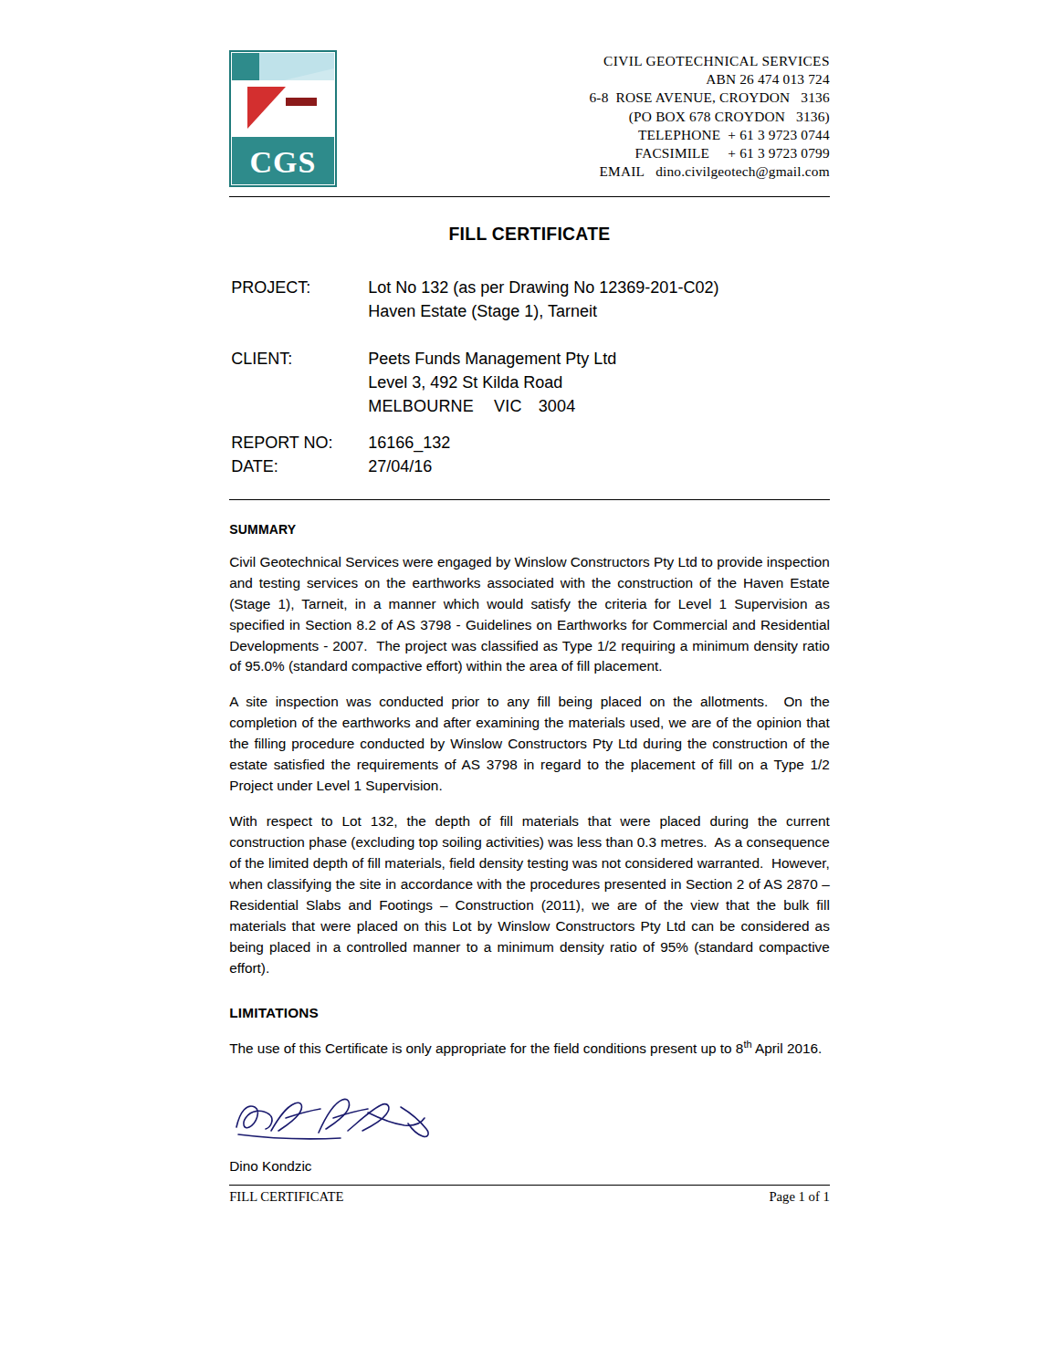CGS
CIVIL GEOTECHNICAL SERVICES
ABN 26 474 013 724
6-8 ROSE AVENUE, CROYDON 3136
(PO BOX 678 CROYDON 3136)
TELEPHONE + 61 3 9723 0744
FACSIMILE + 61 3 9723 0799
EMAIL dino.civilgeotech@gmail.com
FILL CERTIFICATE
| PROJECT: | Lot No 132 (as per Drawing No 12369-201-C02) |
| | Haven Estate (Stage 1), Tarneit |
| CLIENT: | Peets Funds Management Pty Ltd |
| | Level 3, 492 St Kilda Road |
| | MELBOURNE VIC 3004 |
| REPORT NO: | 16166_132 |
| DATE: | 27/04/16 |
SUMMARY
Civil Geotechnical Services were engaged by Winslow Constructors Pty Ltd to provide inspection and testing services on the earthworks associated with the construction of the Haven Estate (Stage 1), Tarneit, in a manner which would satisfy the criteria for Level 1 Supervision as specified in Section 8.2 of AS 3798 - Guidelines on Earthworks for Commercial and Residential Developments - 2007. The project was classified as Type 1/2 requiring a minimum density ratio of 95.0% (standard compactive effort) within the area of fill placement.
A site inspection was conducted prior to any fill being placed on the allotments. On the completion of the earthworks and after examining the materials used, we are of the opinion that the filling procedure conducted by Winslow Constructors Pty Ltd during the construction of the estate satisfied the requirements of AS 3798 in regard to the placement of fill on a Type 1/2 Project under Level 1 Supervision.
With respect to Lot 132, the depth of fill materials that were placed during the current construction phase (excluding top soiling activities) was less than 0.3 metres. As a consequence of the limited depth of fill materials, field density testing was not considered warranted. However, when classifying the site in accordance with the procedures presented in Section 2 of AS 2870 – Residential Slabs and Footings – Construction (2011), we are of the view that the bulk fill materials that were placed on this Lot by Winslow Constructors Pty Ltd can be considered as being placed in a controlled manner to a minimum density ratio of 95% (standard compactive effort).
LIMITATIONS
The use of this Certificate is only appropriate for the field conditions present up to 8th April 2016.
Dino Kondzic
FILL CERTIFICATE Page 1 of 1